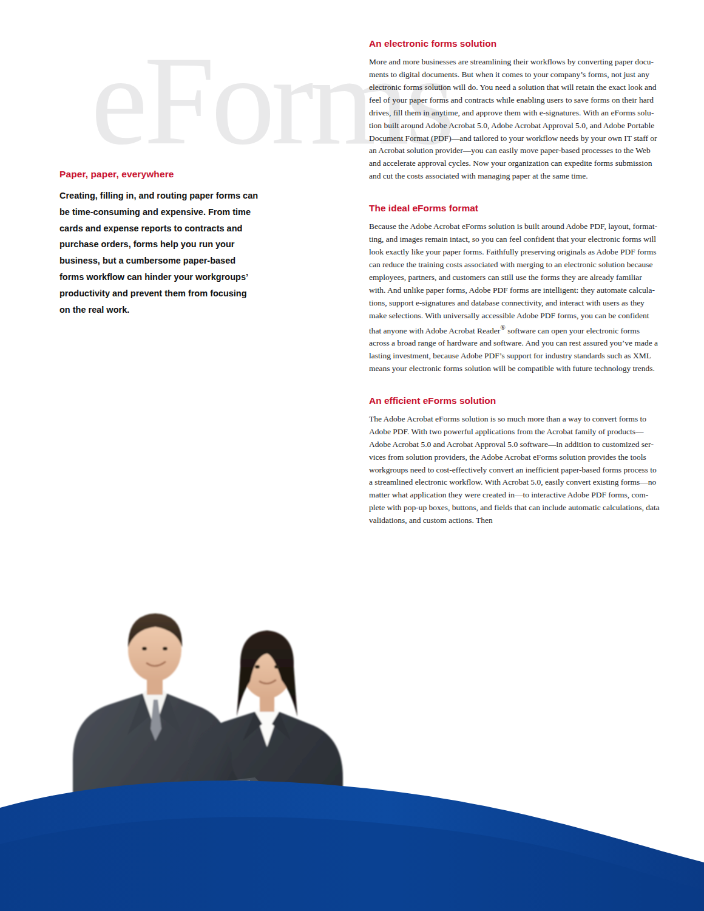eForms
Paper, paper, everywhere
Creating, filling in, and routing paper forms can be time-consuming and expensive. From time cards and expense reports to contracts and purchase orders, forms help you run your business, but a cumbersome paper-based forms workflow can hinder your workgroups’ productivity and prevent them from focusing on the real work.
An electronic forms solution
More and more businesses are streamlining their workflows by converting paper documents to digital documents. But when it comes to your company’s forms, not just any electronic forms solution will do. You need a solution that will retain the exact look and feel of your paper forms and contracts while enabling users to save forms on their hard drives, fill them in anytime, and approve them with e-signatures. With an eForms solution built around Adobe Acrobat 5.0, Adobe Acrobat Approval 5.0, and Adobe Portable Document Format (PDF)—and tailored to your workflow needs by your own IT staff or an Acrobat solution provider—you can easily move paper-based processes to the Web and accelerate approval cycles. Now your organization can expedite forms submission and cut the costs associated with managing paper at the same time.
The ideal eForms format
Because the Adobe Acrobat eForms solution is built around Adobe PDF, layout, formatting, and images remain intact, so you can feel confident that your electronic forms will look exactly like your paper forms. Faithfully preserving originals as Adobe PDF forms can reduce the training costs associated with merging to an electronic solution because employees, partners, and customers can still use the forms they are already familiar with. And unlike paper forms, Adobe PDF forms are intelligent: they automate calculations, support e-signatures and database connectivity, and interact with users as they make selections. With universally accessible Adobe PDF forms, you can be confident that anyone with Adobe Acrobat Reader® software can open your electronic forms across a broad range of hardware and software. And you can rest assured you’ve made a lasting investment, because Adobe PDF’s support for industry standards such as XML means your electronic forms solution will be compatible with future technology trends.
An efficient eForms solution
The Adobe Acrobat eForms solution is so much more than a way to convert forms to Adobe PDF. With two powerful applications from the Acrobat family of products—Adobe Acrobat 5.0 and Acrobat Approval 5.0 software—in addition to customized services from solution providers, the Adobe Acrobat eForms solution provides the tools workgroups need to cost-effectively convert an inefficient paper-based forms process to a streamlined electronic workflow. With Acrobat 5.0, easily convert existing forms—no matter what application they were created in—to interactive Adobe PDF forms, complete with pop-up boxes, buttons, and fields that can include automatic calculations, data validations, and custom actions. Then